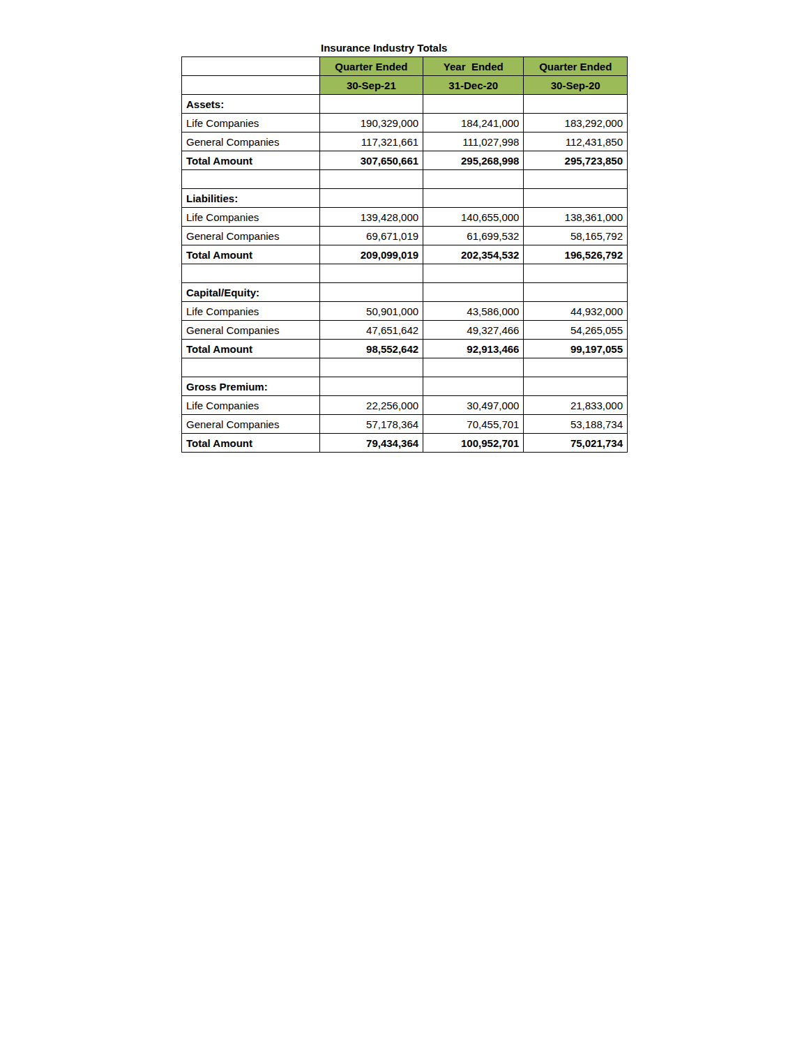Insurance Industry Totals
| | Quarter Ended | Year Ended | Quarter Ended |
| --- | --- | --- | --- |
| | 30-Sep-21 | 31-Dec-20 | 30-Sep-20 |
| Assets: | | | |
| Life Companies | 190,329,000 | 184,241,000 | 183,292,000 |
| General Companies | 117,321,661 | 111,027,998 | 112,431,850 |
| Total Amount | 307,650,661 | 295,268,998 | 295,723,850 |
| Liabilities: | | | |
| Life Companies | 139,428,000 | 140,655,000 | 138,361,000 |
| General Companies | 69,671,019 | 61,699,532 | 58,165,792 |
| Total Amount | 209,099,019 | 202,354,532 | 196,526,792 |
| Capital/Equity: | | | |
| Life Companies | 50,901,000 | 43,586,000 | 44,932,000 |
| General Companies | 47,651,642 | 49,327,466 | 54,265,055 |
| Total Amount | 98,552,642 | 92,913,466 | 99,197,055 |
| Gross Premium: | | | |
| Life Companies | 22,256,000 | 30,497,000 | 21,833,000 |
| General Companies | 57,178,364 | 70,455,701 | 53,188,734 |
| Total Amount | 79,434,364 | 100,952,701 | 75,021,734 |